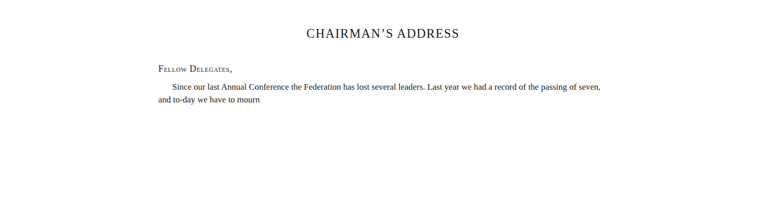CHAIRMAN’S ADDRESS
Fellow Delegates,
Since our last Annual Conference the Federation has lost several leaders. Last year we had a record of the passing of seven, and to-day we have to mourn